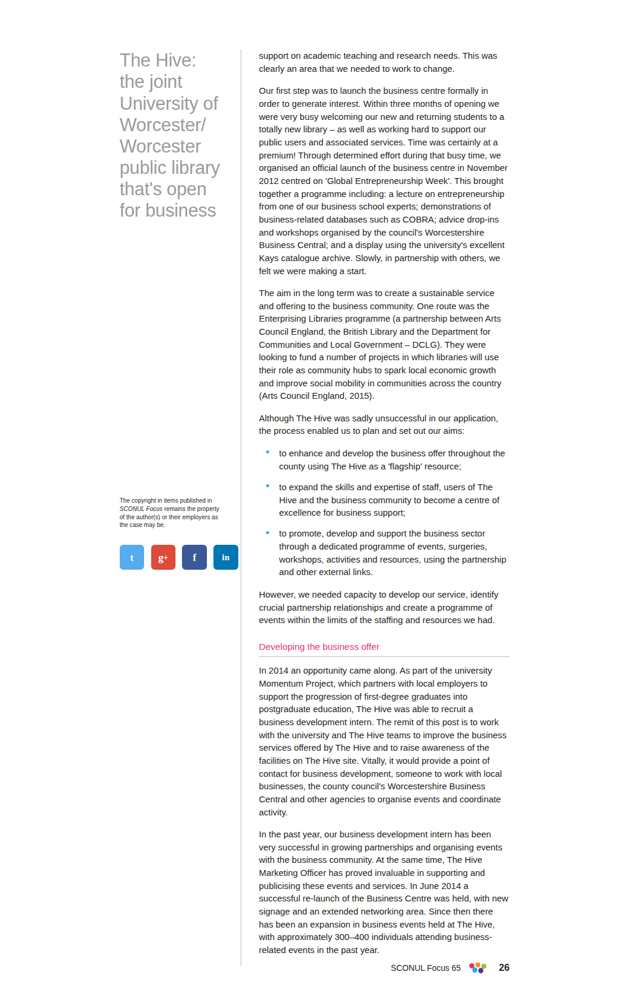The Hive: the joint University of Worcester/ Worcester public library that's open for business
The copyright in items published in SCONUL Focus remains the property of the author(s) or their employers as the case may be.
t g+ f in
support on academic teaching and research needs. This was clearly an area that we needed to work to change.
Our first step was to launch the business centre formally in order to generate interest. Within three months of opening we were very busy welcoming our new and returning students to a totally new library – as well as working hard to support our public users and associated services. Time was certainly at a premium! Through determined effort during that busy time, we organised an official launch of the business centre in November 2012 centred on 'Global Entrepreneurship Week'. This brought together a programme including: a lecture on entrepreneurship from one of our business school experts; demonstrations of business-related databases such as COBRA; advice drop-ins and workshops organised by the council's Worcestershire Business Central; and a display using the university's excellent Kays catalogue archive. Slowly, in partnership with others, we felt we were making a start.
The aim in the long term was to create a sustainable service and offering to the business community. One route was the Enterprising Libraries programme (a partnership between Arts Council England, the British Library and the Department for Communities and Local Government – DCLG). They were looking to fund a number of projects in which libraries will use their role as community hubs to spark local economic growth and improve social mobility in communities across the country (Arts Council England, 2015).
Although The Hive was sadly unsuccessful in our application, the process enabled us to plan and set out our aims:
to enhance and develop the business offer throughout the county using The Hive as a 'flagship' resource;
to expand the skills and expertise of staff, users of The Hive and the business community to become a centre of excellence for business support;
to promote, develop and support the business sector through a dedicated programme of events, surgeries, workshops, activities and resources, using the partnership and other external links.
However, we needed capacity to develop our service, identify crucial partnership relationships and create a programme of events within the limits of the staffing and resources we had.
Developing the business offer
In 2014 an opportunity came along. As part of the university Momentum Project, which partners with local employers to support the progression of first-degree graduates into postgraduate education, The Hive was able to recruit a business development intern. The remit of this post is to work with the university and The Hive teams to improve the business services offered by The Hive and to raise awareness of the facilities on The Hive site. Vitally, it would provide a point of contact for business development, someone to work with local businesses, the county council's Worcestershire Business Central and other agencies to organise events and coordinate activity.
In the past year, our business development intern has been very successful in growing partnerships and organising events with the business community. At the same time, The Hive Marketing Officer has proved invaluable in supporting and publicising these events and services. In June 2014 a successful re-launch of the Business Centre was held, with new signage and an extended networking area. Since then there has been an expansion in business events held at The Hive, with approximately 300–400 individuals attending business-related events in the past year.
SCONUL Focus 65 26